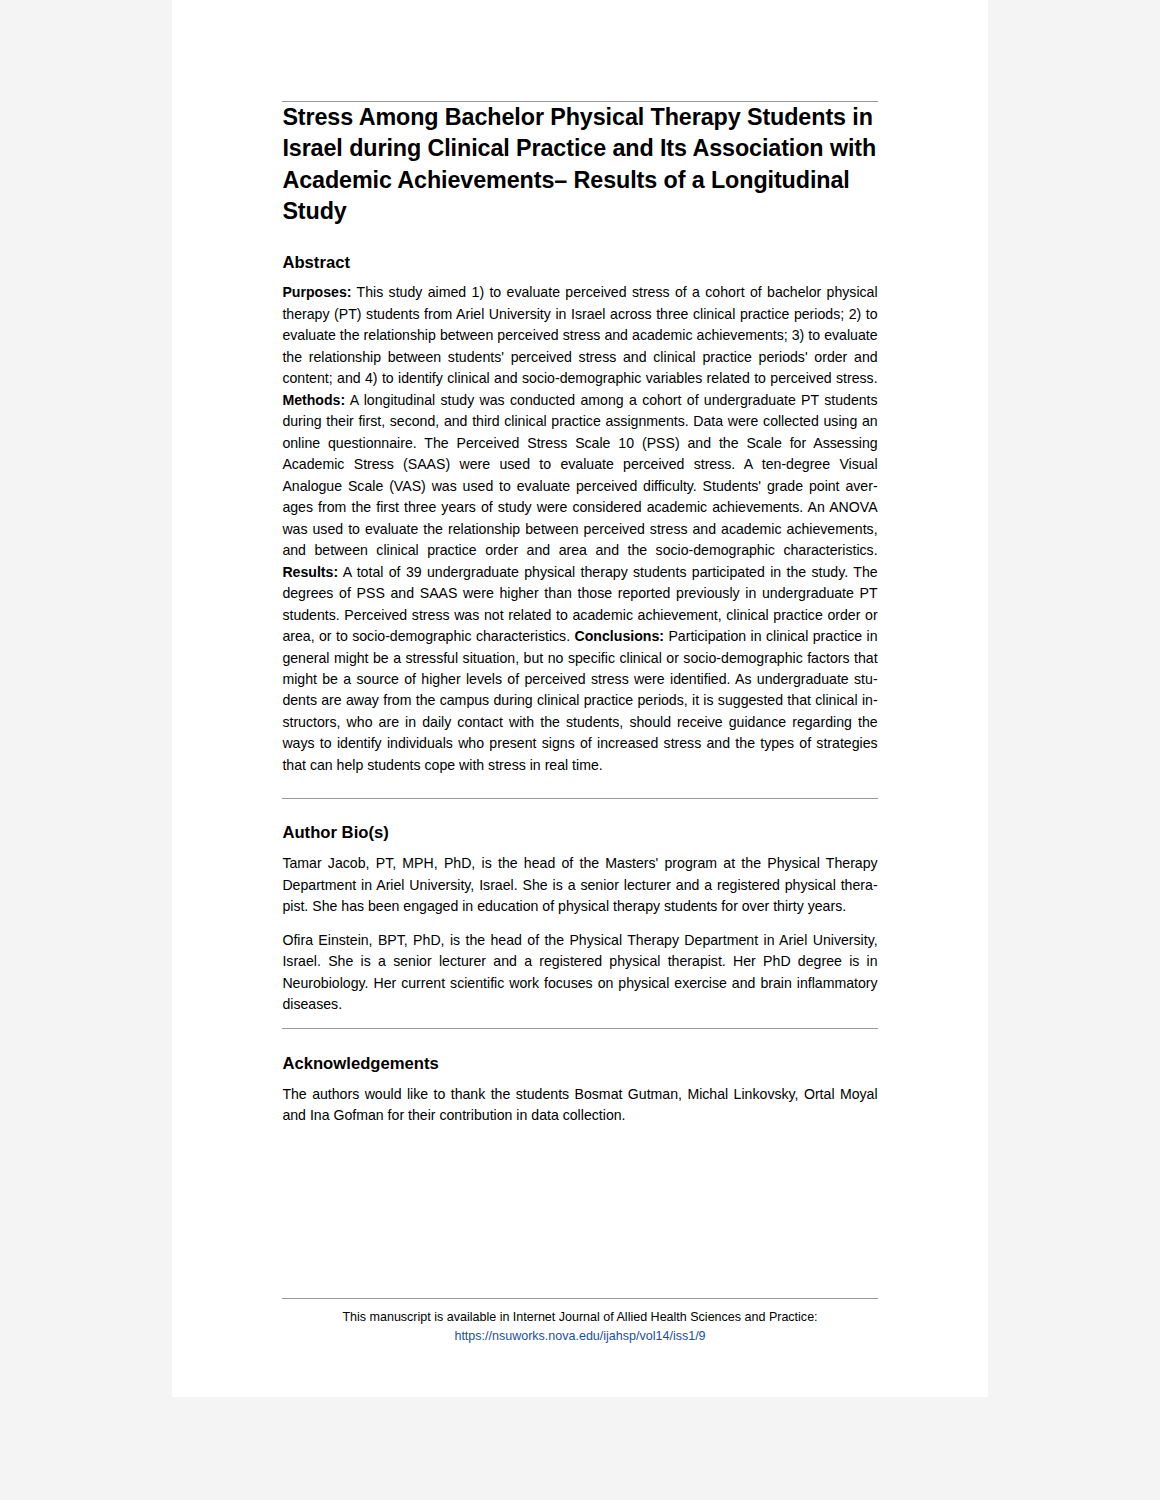Stress Among Bachelor Physical Therapy Students in Israel during Clinical Practice and Its Association with Academic Achievements– Results of a Longitudinal Study
Abstract
Purposes: This study aimed 1) to evaluate perceived stress of a cohort of bachelor physical therapy (PT) students from Ariel University in Israel across three clinical practice periods; 2) to evaluate the relationship between perceived stress and academic achievements; 3) to evaluate the relationship between students' perceived stress and clinical practice periods' order and content; and 4) to identify clinical and socio-demographic variables related to perceived stress. Methods: A longitudinal study was conducted among a cohort of undergraduate PT students during their first, second, and third clinical practice assignments. Data were collected using an online questionnaire. The Perceived Stress Scale 10 (PSS) and the Scale for Assessing Academic Stress (SAAS) were used to evaluate perceived stress. A ten-degree Visual Analogue Scale (VAS) was used to evaluate perceived difficulty. Students' grade point averages from the first three years of study were considered academic achievements. An ANOVA was used to evaluate the relationship between perceived stress and academic achievements, and between clinical practice order and area and the socio-demographic characteristics. Results: A total of 39 undergraduate physical therapy students participated in the study. The degrees of PSS and SAAS were higher than those reported previously in undergraduate PT students. Perceived stress was not related to academic achievement, clinical practice order or area, or to socio-demographic characteristics. Conclusions: Participation in clinical practice in general might be a stressful situation, but no specific clinical or socio-demographic factors that might be a source of higher levels of perceived stress were identified. As undergraduate students are away from the campus during clinical practice periods, it is suggested that clinical instructors, who are in daily contact with the students, should receive guidance regarding the ways to identify individuals who present signs of increased stress and the types of strategies that can help students cope with stress in real time.
Author Bio(s)
Tamar Jacob, PT, MPH, PhD, is the head of the Masters' program at the Physical Therapy Department in Ariel University, Israel. She is a senior lecturer and a registered physical therapist. She has been engaged in education of physical therapy students for over thirty years.
Ofira Einstein, BPT, PhD, is the head of the Physical Therapy Department in Ariel University, Israel. She is a senior lecturer and a registered physical therapist. Her PhD degree is in Neurobiology. Her current scientific work focuses on physical exercise and brain inflammatory diseases.
Acknowledgements
The authors would like to thank the students Bosmat Gutman, Michal Linkovsky, Ortal Moyal and Ina Gofman for their contribution in data collection.
This manuscript is available in Internet Journal of Allied Health Sciences and Practice:
https://nsuworks.nova.edu/ijahsp/vol14/iss1/9